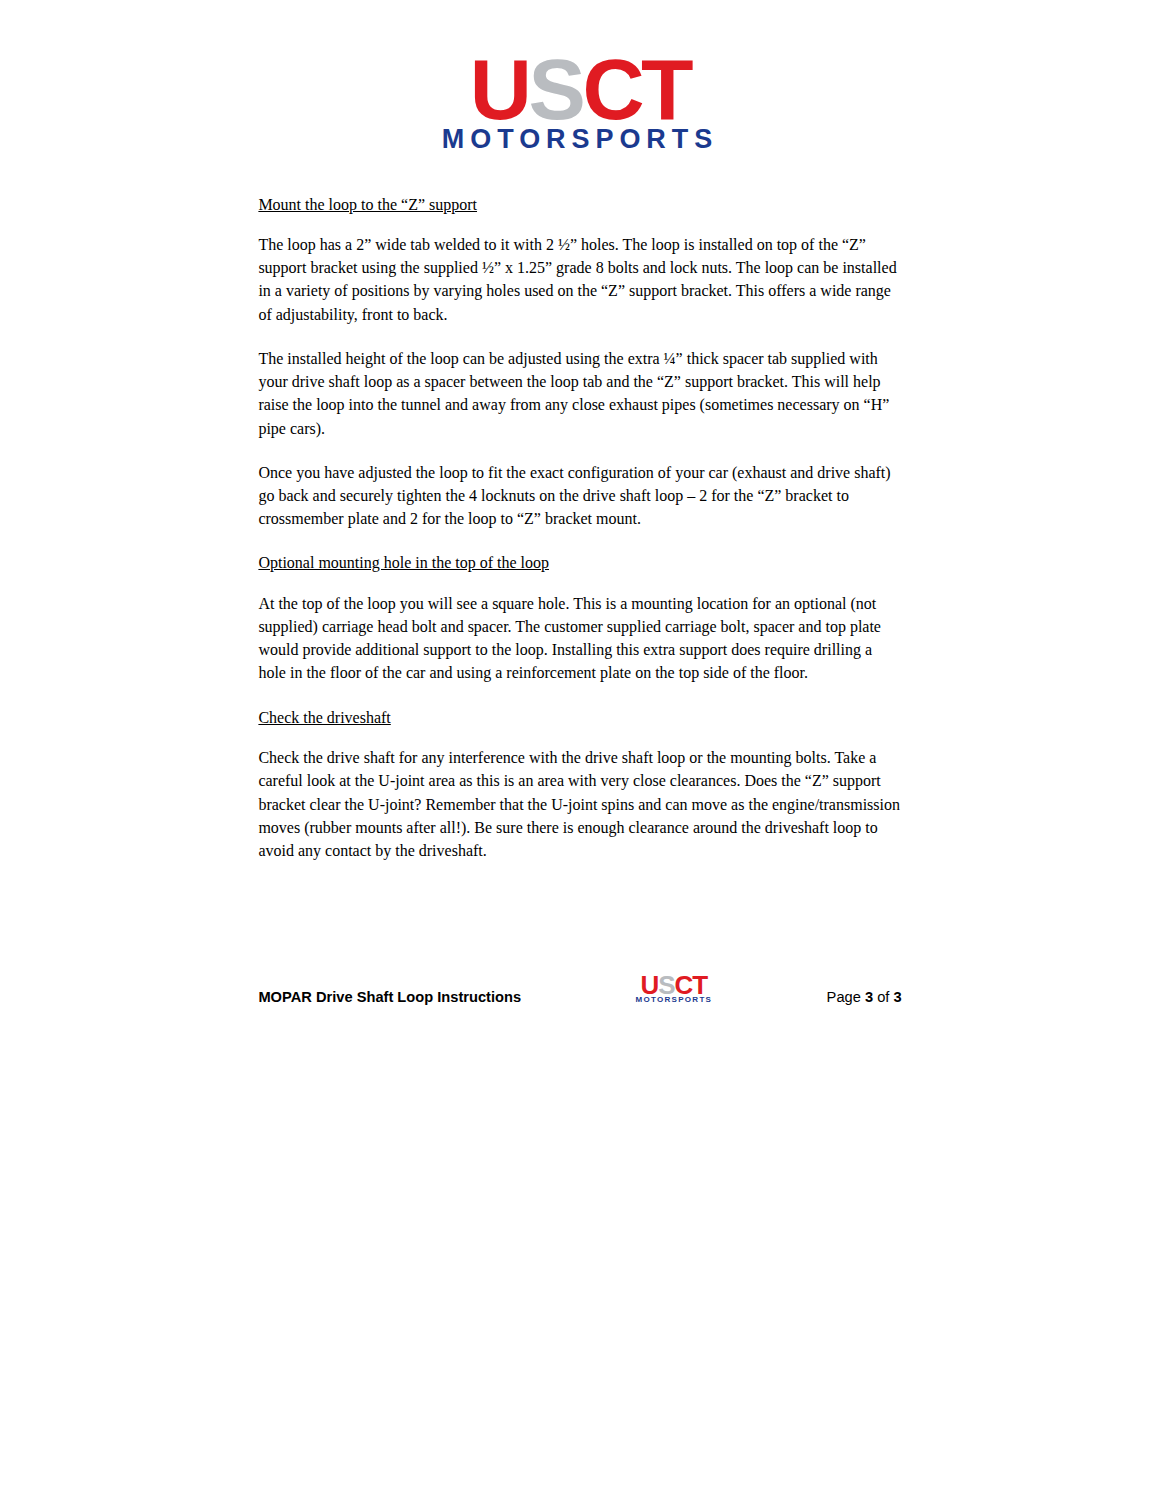USCT
MOTORSPORTS
Mount the loop to the “Z” support
The loop has a 2” wide tab welded to it with 2 ½” holes. The loop is installed on top of the “Z” support bracket using the supplied ½” x 1.25” grade 8 bolts and lock nuts. The loop can be installed in a variety of positions by varying holes used on the “Z” support bracket. This offers a wide range of adjustability, front to back.
The installed height of the loop can be adjusted using the extra ¼” thick spacer tab supplied with your drive shaft loop as a spacer between the loop tab and the “Z” support bracket. This will help raise the loop into the tunnel and away from any close exhaust pipes (sometimes necessary on “H” pipe cars).
Once you have adjusted the loop to fit the exact configuration of your car (exhaust and drive shaft) go back and securely tighten the 4 locknuts on the drive shaft loop – 2 for the “Z” bracket to crossmember plate and 2 for the loop to “Z” bracket mount.
Optional mounting hole in the top of the loop
At the top of the loop you will see a square hole. This is a mounting location for an optional (not supplied) carriage head bolt and spacer. The customer supplied carriage bolt, spacer and top plate would provide additional support to the loop. Installing this extra support does require drilling a hole in the floor of the car and using a reinforcement plate on the top side of the floor.
Check the driveshaft
Check the drive shaft for any interference with the drive shaft loop or the mounting bolts. Take a careful look at the U-joint area as this is an area with very close clearances. Does the “Z” support bracket clear the U-joint? Remember that the U-joint spins and can move as the engine/transmission moves (rubber mounts after all!). Be sure there is enough clearance around the driveshaft loop to avoid any contact by the driveshaft.
MOPAR Drive Shaft Loop Instructions
USCT MOTORSPORTS
Page 3 of 3